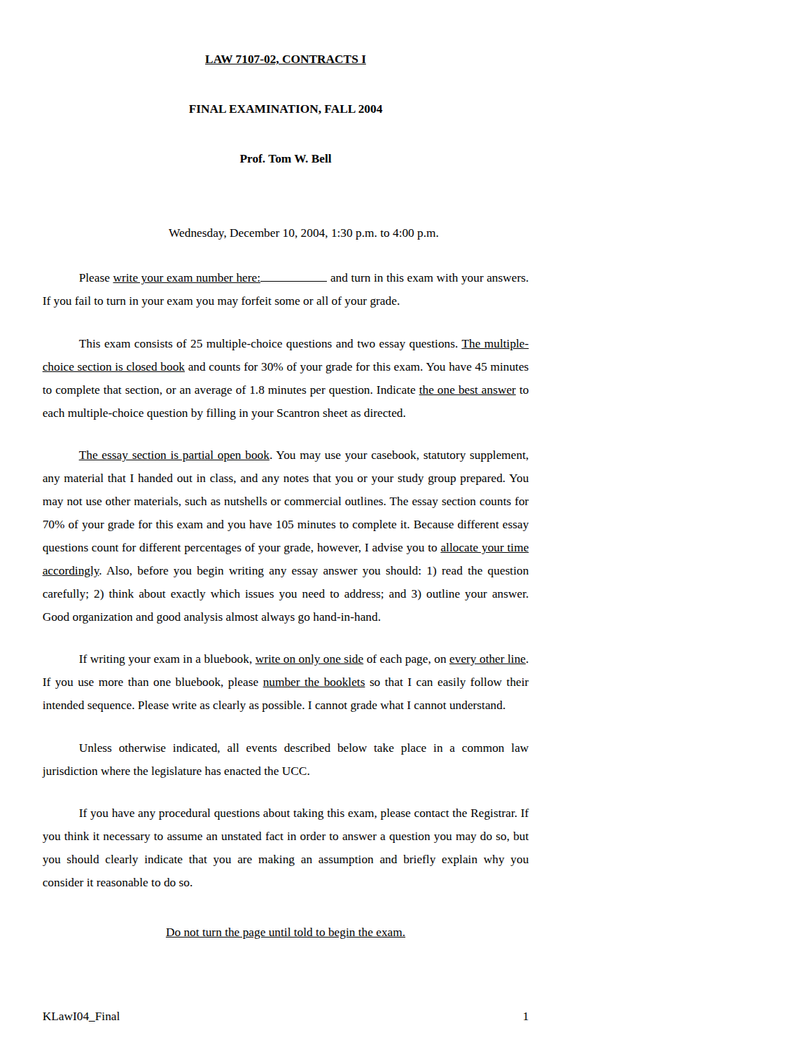LAW 7107-02, CONTRACTS I
FINAL EXAMINATION, FALL 2004
Prof. Tom W. Bell
Wednesday, December 10, 2004, 1:30 p.m. to 4:00 p.m.
Please write your exam number here: and turn in this exam with your answers. If you fail to turn in your exam you may forfeit some or all of your grade.
This exam consists of 25 multiple-choice questions and two essay questions. The multiple-choice section is closed book and counts for 30% of your grade for this exam. You have 45 minutes to complete that section, or an average of 1.8 minutes per question. Indicate the one best answer to each multiple-choice question by filling in your Scantron sheet as directed.
The essay section is partial open book. You may use your casebook, statutory supplement, any material that I handed out in class, and any notes that you or your study group prepared. You may not use other materials, such as nutshells or commercial outlines. The essay section counts for 70% of your grade for this exam and you have 105 minutes to complete it. Because different essay questions count for different percentages of your grade, however, I advise you to allocate your time accordingly. Also, before you begin writing any essay answer you should: 1) read the question carefully; 2) think about exactly which issues you need to address; and 3) outline your answer. Good organization and good analysis almost always go hand-in-hand.
If writing your exam in a bluebook, write on only one side of each page, on every other line. If you use more than one bluebook, please number the booklets so that I can easily follow their intended sequence. Please write as clearly as possible. I cannot grade what I cannot understand.
Unless otherwise indicated, all events described below take place in a common law jurisdiction where the legislature has enacted the UCC.
If you have any procedural questions about taking this exam, please contact the Registrar. If you think it necessary to assume an unstated fact in order to answer a question you may do so, but you should clearly indicate that you are making an assumption and briefly explain why you consider it reasonable to do so.
Do not turn the page until told to begin the exam.
KLawI04_Final 1